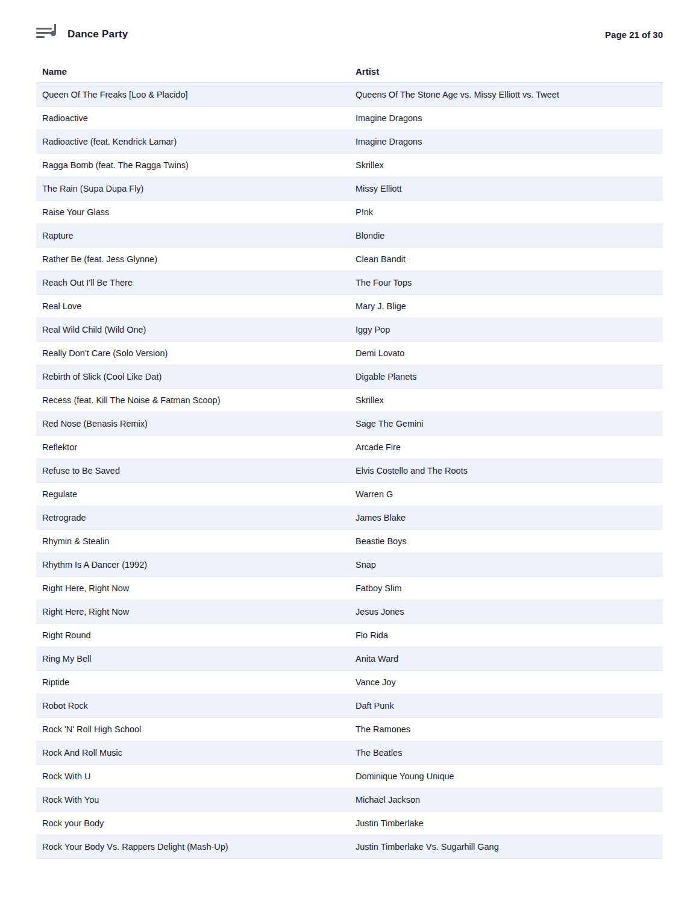Dance Party
Page 21 of 30
| Name | Artist |
| --- | --- |
| Queen Of The Freaks [Loo & Placido] | Queens Of The Stone Age vs. Missy Elliott vs. Tweet |
| Radioactive | Imagine Dragons |
| Radioactive (feat. Kendrick Lamar) | Imagine Dragons |
| Ragga Bomb (feat. The Ragga Twins) | Skrillex |
| The Rain (Supa Dupa Fly) | Missy Elliott |
| Raise Your Glass | P!nk |
| Rapture | Blondie |
| Rather Be (feat. Jess Glynne) | Clean Bandit |
| Reach Out I'll Be There | The Four Tops |
| Real Love | Mary J. Blige |
| Real Wild Child (Wild One) | Iggy Pop |
| Really Don't Care (Solo Version) | Demi Lovato |
| Rebirth of Slick (Cool Like Dat) | Digable Planets |
| Recess (feat. Kill The Noise & Fatman Scoop) | Skrillex |
| Red Nose (Benasis Remix) | Sage The Gemini |
| Reflektor | Arcade Fire |
| Refuse to Be Saved | Elvis Costello and The Roots |
| Regulate | Warren G |
| Retrograde | James Blake |
| Rhymin & Stealin | Beastie Boys |
| Rhythm Is A Dancer (1992) | Snap |
| Right Here, Right Now | Fatboy Slim |
| Right Here, Right Now | Jesus Jones |
| Right Round | Flo Rida |
| Ring My Bell | Anita Ward |
| Riptide | Vance Joy |
| Robot Rock | Daft Punk |
| Rock 'N' Roll High School | The Ramones |
| Rock And Roll Music | The Beatles |
| Rock With U | Dominique Young Unique |
| Rock With You | Michael Jackson |
| Rock your Body | Justin Timberlake |
| Rock Your Body Vs. Rappers Delight (Mash-Up) | Justin Timberlake Vs. Sugarhill Gang |